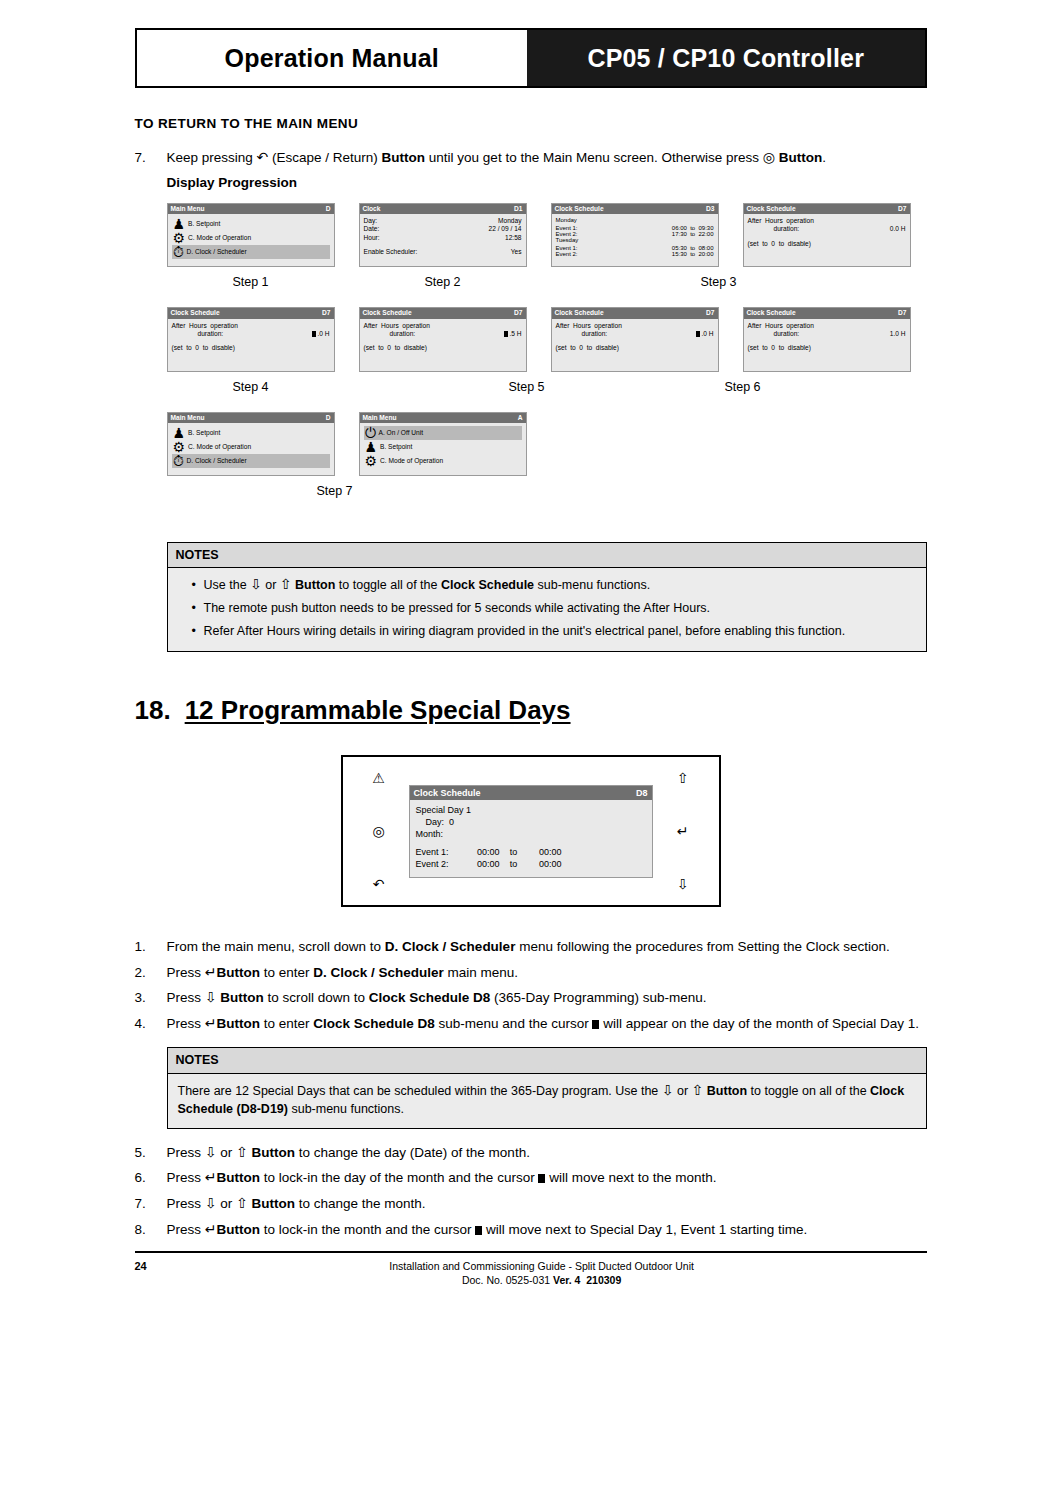Operation Manual
CP05 / CP10 Controller
TO RETURN TO THE MAIN MENU
7.
Keep pressing ↶ (Escape / Return) Button until you get to the Main Menu screen. Otherwise press ◎ Button.
Display Progression
Main Menu D
♟B. Setpoint
⚙C. Mode of Operation
⏱D. Clock / Scheduler
Clock D1
Day: Monday
Date: 22 / 09 / 14
Hour: 12:58
Enable Scheduler: Yes
Clock Schedule D3
Monday
Event 1: 06:00 to 09:30
Event 2: 17:30 to 22:00
Tuesday
Event 1: 05:30 to 08:00
Event 2: 15:30 to 20:00
Clock Schedule D7
After Hours operation
duration: 0.0 H
(set to 0 to disable)
Step 1
Step 2
Step 3
Clock Schedule D7
After Hours operation
duration: .0 H
(set to 0 to disable)
Clock Schedule D7
After Hours operation
duration: .5 H
(set to 0 to disable)
Clock Schedule D7
After Hours operation
duration: .0 H
(set to 0 to disable)
Clock Schedule D7
After Hours operation
duration: 1.0 H
(set to 0 to disable)
Step 4
Step 5
Step 6
Main Menu D
♟B. Setpoint
⚙C. Mode of Operation
⏱D. Clock / Scheduler
Main Menu A
⏻A. On / Off Unit
♟B. Setpoint
⚙C. Mode of Operation
Step 7
NOTES
Use the ⇩ or ⇧ Button to toggle all of the Clock Schedule sub-menu functions.
The remote push button needs to be pressed for 5 seconds while activating the After Hours.
Refer After Hours wiring details in wiring diagram provided in the unit's electrical panel, before enabling this function.
18.
12 Programmable Special Days
⚠
◎
↶
Clock Schedule D8
Special Day 1
Day: 0
Month:
Event 1: 00:00 to 00:00
Event 2: 00:00 to 00:00
⇧
↵
⇩
1.
From the main menu, scroll down to D. Clock / Scheduler menu following the procedures from Setting the Clock section.
2.
Press ↵Button to enter D. Clock / Scheduler main menu.
3.
Press ⇩ Button to scroll down to Clock Schedule D8 (365-Day Programming) sub-menu.
4.
Press ↵Button to enter Clock Schedule D8 sub-menu and the cursor will appear on the day of the month of Special Day 1.
NOTES
There are 12 Special Days that can be scheduled within the 365-Day program. Use the ⇩ or ⇧ Button to toggle on all of the Clock Schedule (D8-D19) sub-menu functions.
5.
Press ⇩ or ⇧ Button to change the day (Date) of the month.
6.
Press ↵Button to lock-in the day of the month and the cursor will move next to the month.
7.
Press ⇩ or ⇧ Button to change the month.
8.
Press ↵Button to lock-in the month and the cursor will move next to Special Day 1, Event 1 starting time.
24
Installation and Commissioning Guide - Split Ducted Outdoor Unit
Doc. No. 0525-031 Ver. 4 210309